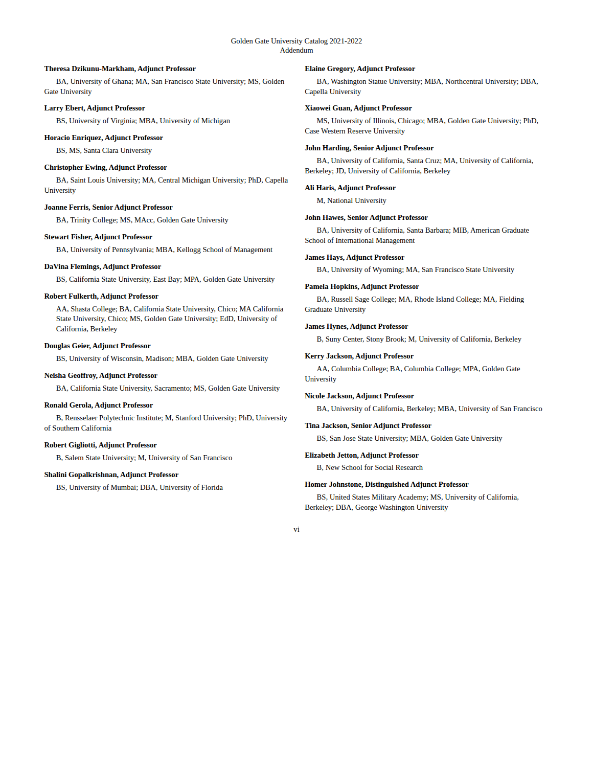Golden Gate University Catalog 2021-2022
Addendum
Theresa Dzikunu-Markham, Adjunct Professor
BA, University of Ghana; MA, San Francisco State University; MS, Golden Gate University
Larry Ebert, Adjunct Professor
BS, University of Virginia; MBA, University of Michigan
Horacio Enriquez, Adjunct Professor
BS, MS, Santa Clara University
Christopher Ewing, Adjunct Professor
BA, Saint Louis University; MA, Central Michigan University; PhD, Capella University
Joanne Ferris, Senior Adjunct Professor
BA, Trinity College; MS, MAcc, Golden Gate University
Stewart Fisher, Adjunct Professor
BA, University of Pennsylvania; MBA, Kellogg School of Management
DaVina Flemings, Adjunct Professor
BS, California State University, East Bay; MPA, Golden Gate University
Robert Fulkerth, Adjunct Professor
AA, Shasta College; BA, California State University, Chico; MA California State University, Chico; MS, Golden Gate University; EdD, University of California, Berkeley
Douglas Geier, Adjunct Professor
BS, University of Wisconsin, Madison; MBA, Golden Gate University
Neisha Geoffroy, Adjunct Professor
BA, California State University, Sacramento; MS, Golden Gate University
Ronald Gerola, Adjunct Professor
B, Rensselaer Polytechnic Institute; M, Stanford University; PhD, University of Southern California
Robert Gigliotti, Adjunct Professor
B, Salem State University; M, University of San Francisco
Shalini Gopalkrishnan, Adjunct Professor
BS, University of Mumbai; DBA, University of Florida
Elaine Gregory, Adjunct Professor
BA, Washington Statue University; MBA, Northcentral University; DBA, Capella University
Xiaowei Guan, Adjunct Professor
MS, University of Illinois, Chicago; MBA, Golden Gate University; PhD, Case Western Reserve University
John Harding, Senior Adjunct Professor
BA, University of California, Santa Cruz; MA, University of California, Berkeley; JD, University of California, Berkeley
Ali Haris, Adjunct Professor
M, National University
John Hawes, Senior Adjunct Professor
BA, University of California, Santa Barbara; MIB, American Graduate School of International Management
James Hays, Adjunct Professor
BA, University of Wyoming; MA, San Francisco State University
Pamela Hopkins, Adjunct Professor
BA, Russell Sage College; MA, Rhode Island College; MA, Fielding Graduate University
James Hynes, Adjunct Professor
B, Suny Center, Stony Brook; M, University of California, Berkeley
Kerry Jackson, Adjunct Professor
AA, Columbia College; BA, Columbia College; MPA, Golden Gate University
Nicole Jackson, Adjunct Professor
BA, University of California, Berkeley; MBA, University of San Francisco
Tina Jackson, Senior Adjunct Professor
BS, San Jose State University; MBA, Golden Gate University
Elizabeth Jetton, Adjunct Professor
B, New School for Social Research
Homer Johnstone, Distinguished Adjunct Professor
BS, United States Military Academy; MS, University of California, Berkeley; DBA, George Washington University
vi